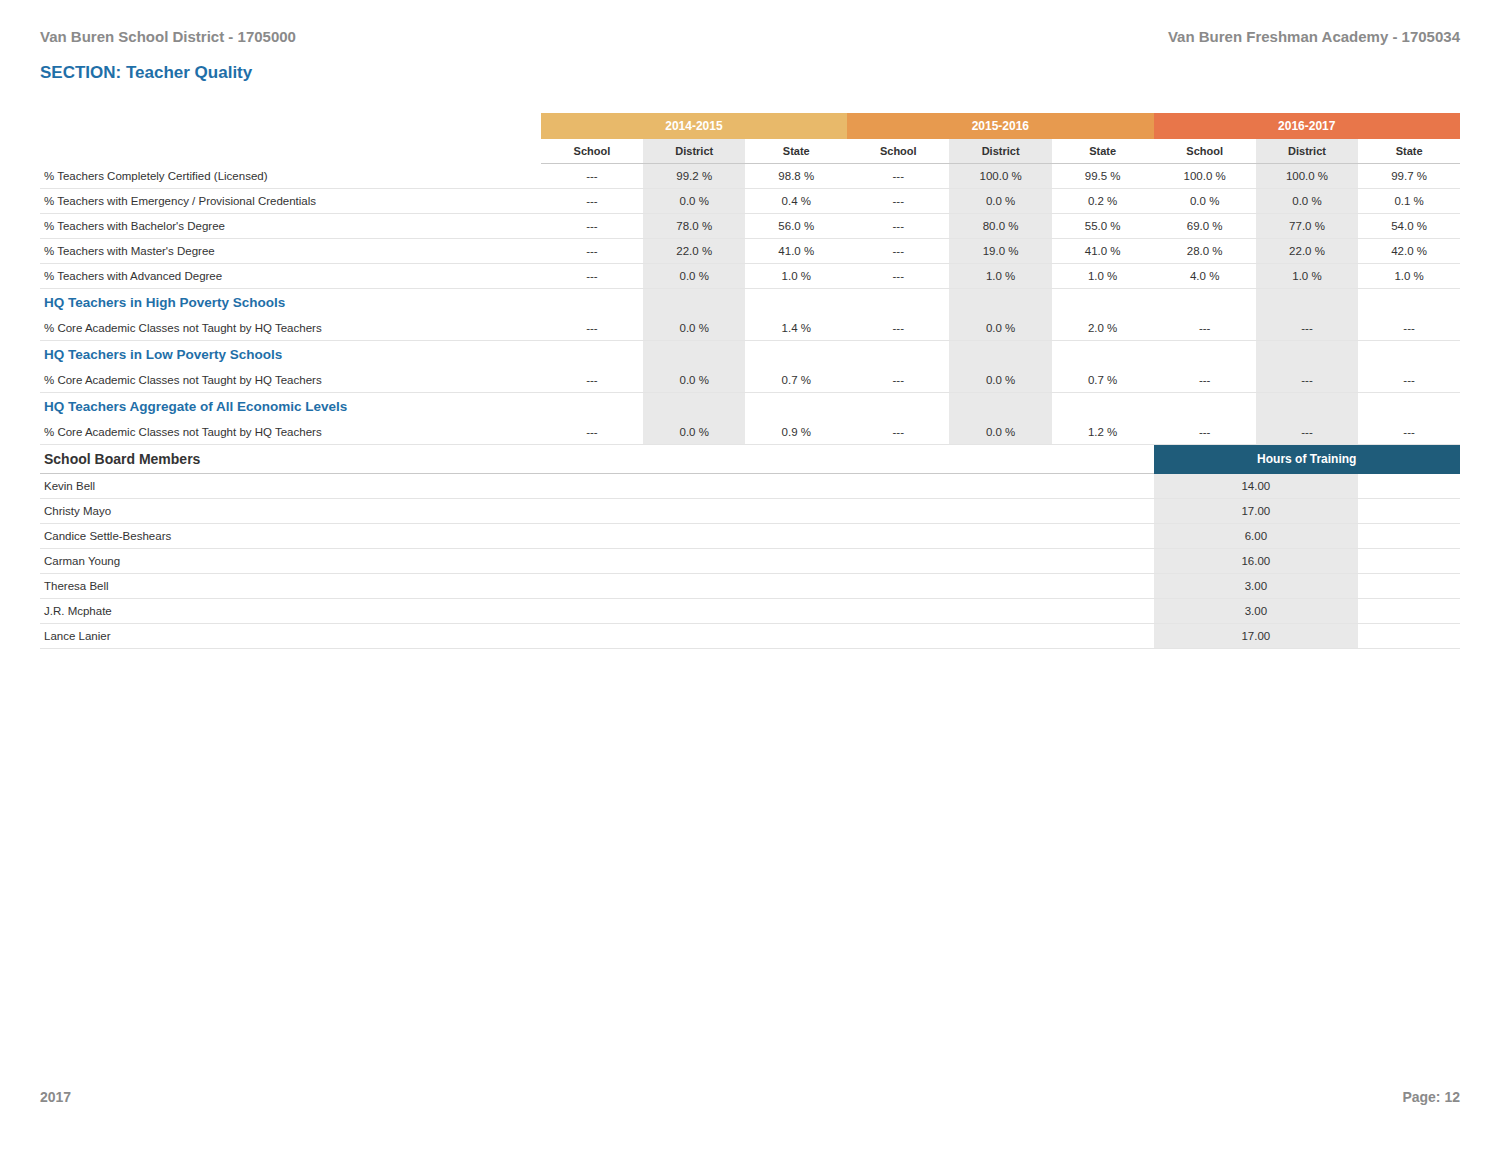Van Buren School District - 1705000
Van Buren Freshman Academy - 1705034
SECTION: Teacher Quality
| | 2014-2015 | 2015-2016 | 2016-2017 |
| | School | District | State | School | District | State | School | District | State |
| % Teachers Completely Certified (Licensed) | --- | 99.2 % | 98.8 % | --- | 100.0 % | 99.5 % | 100.0 % | 100.0 % | 99.7 % |
| % Teachers with Emergency / Provisional Credentials | --- | 0.0 % | 0.4 % | --- | 0.0 % | 0.2 % | 0.0 % | 0.0 % | 0.1 % |
| % Teachers with Bachelor's Degree | --- | 78.0 % | 56.0 % | --- | 80.0 % | 55.0 % | 69.0 % | 77.0 % | 54.0 % |
| % Teachers with Master's Degree | --- | 22.0 % | 41.0 % | --- | 19.0 % | 41.0 % | 28.0 % | 22.0 % | 42.0 % |
| % Teachers with Advanced Degree | --- | 0.0 % | 1.0 % | --- | 1.0 % | 1.0 % | 4.0 % | 1.0 % | 1.0 % |
| HQ Teachers in High Poverty Schools | | | | | | | | | |
| % Core Academic Classes not Taught by HQ Teachers | --- | 0.0 % | 1.4 % | --- | 0.0 % | 2.0 % | --- | --- | --- |
| HQ Teachers in Low Poverty Schools | | | | | | | | | |
| % Core Academic Classes not Taught by HQ Teachers | --- | 0.0 % | 0.7 % | --- | 0.0 % | 0.7 % | --- | --- | --- |
| HQ Teachers Aggregate of All Economic Levels | | | | | | | | | |
| % Core Academic Classes not Taught by HQ Teachers | --- | 0.0 % | 0.9 % | --- | 0.0 % | 1.2 % | --- | --- | --- |
| School Board Members | Hours of Training |
| Kevin Bell | 14.00 | |
| Christy Mayo | 17.00 | |
| Candice Settle-Beshears | 6.00 | |
| Carman Young | 16.00 | |
| Theresa Bell | 3.00 | |
| J.R. Mcphate | 3.00 | |
| Lance Lanier | 17.00 | |
2017
Page: 12